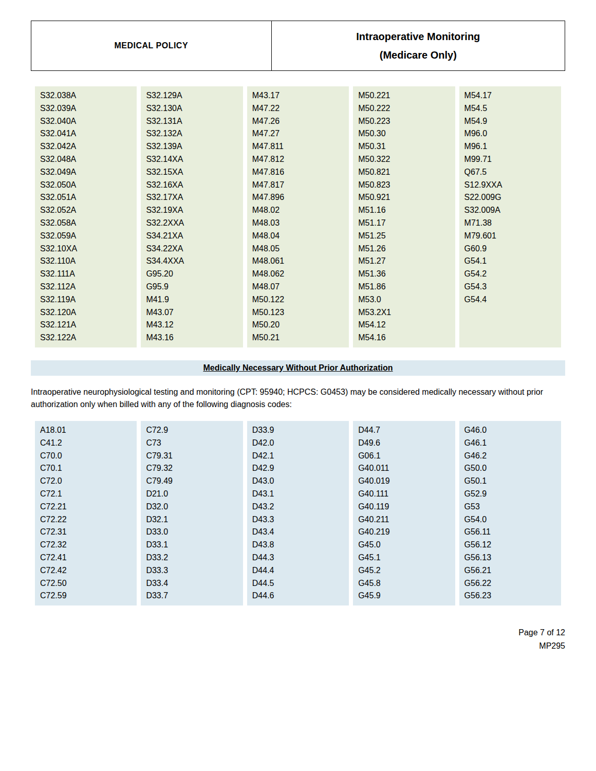| MEDICAL POLICY | Intraoperative Monitoring (Medicare Only) |
| S32.038A S32.039A S32.040A S32.041A S32.042A S32.048A S32.049A S32.050A S32.051A S32.052A S32.058A S32.059A S32.10XA S32.110A S32.111A S32.112A S32.119A S32.120A S32.121A S32.122A | S32.129A S32.130A S32.131A S32.132A S32.139A S32.14XA S32.15XA S32.16XA S32.17XA S32.19XA S32.2XXA S34.21XA S34.22XA S34.4XXA G95.20 G95.9 M41.9 M43.07 M43.12 M43.16 | M43.17 M47.22 M47.26 M47.27 M47.811 M47.812 M47.816 M47.817 M47.896 M48.02 M48.03 M48.04 M48.05 M48.061 M48.062 M48.07 M50.122 M50.123 M50.20 M50.21 | M50.221 M50.222 M50.223 M50.30 M50.31 M50.322 M50.821 M50.823 M50.921 M51.16 M51.17 M51.25 M51.26 M51.27 M51.36 M51.86 M53.0 M53.2X1 M54.12 M54.16 | M54.17 M54.5 M54.9 M96.0 M96.1 M99.71 Q67.5 S12.9XXA S22.009G S32.009A M71.38 M79.601 G60.9 G54.1 G54.2 G54.3 G54.4 |
Medically Necessary Without Prior Authorization
Intraoperative neurophysiological testing and monitoring (CPT: 95940; HCPCS: G0453) may be considered medically necessary without prior authorization only when billed with any of the following diagnosis codes:
| A18.01 C41.2 C70.0 C70.1 C72.0 C72.1 C72.21 C72.22 C72.31 C72.32 C72.41 C72.42 C72.50 C72.59 | C72.9 C73 C79.31 C79.32 C79.49 D21.0 D32.0 D32.1 D33.0 D33.1 D33.2 D33.3 D33.4 D33.7 | D33.9 D42.0 D42.1 D42.9 D43.0 D43.1 D43.2 D43.3 D43.4 D43.8 D44.3 D44.4 D44.5 D44.6 | D44.7 D49.6 G06.1 G40.011 G40.019 G40.111 G40.119 G40.211 G40.219 G45.0 G45.1 G45.2 G45.8 G45.9 | G46.0 G46.1 G46.2 G50.0 G50.1 G52.9 G53 G54.0 G56.11 G56.12 G56.13 G56.21 G56.22 G56.23 |
Page 7 of 12
MP295